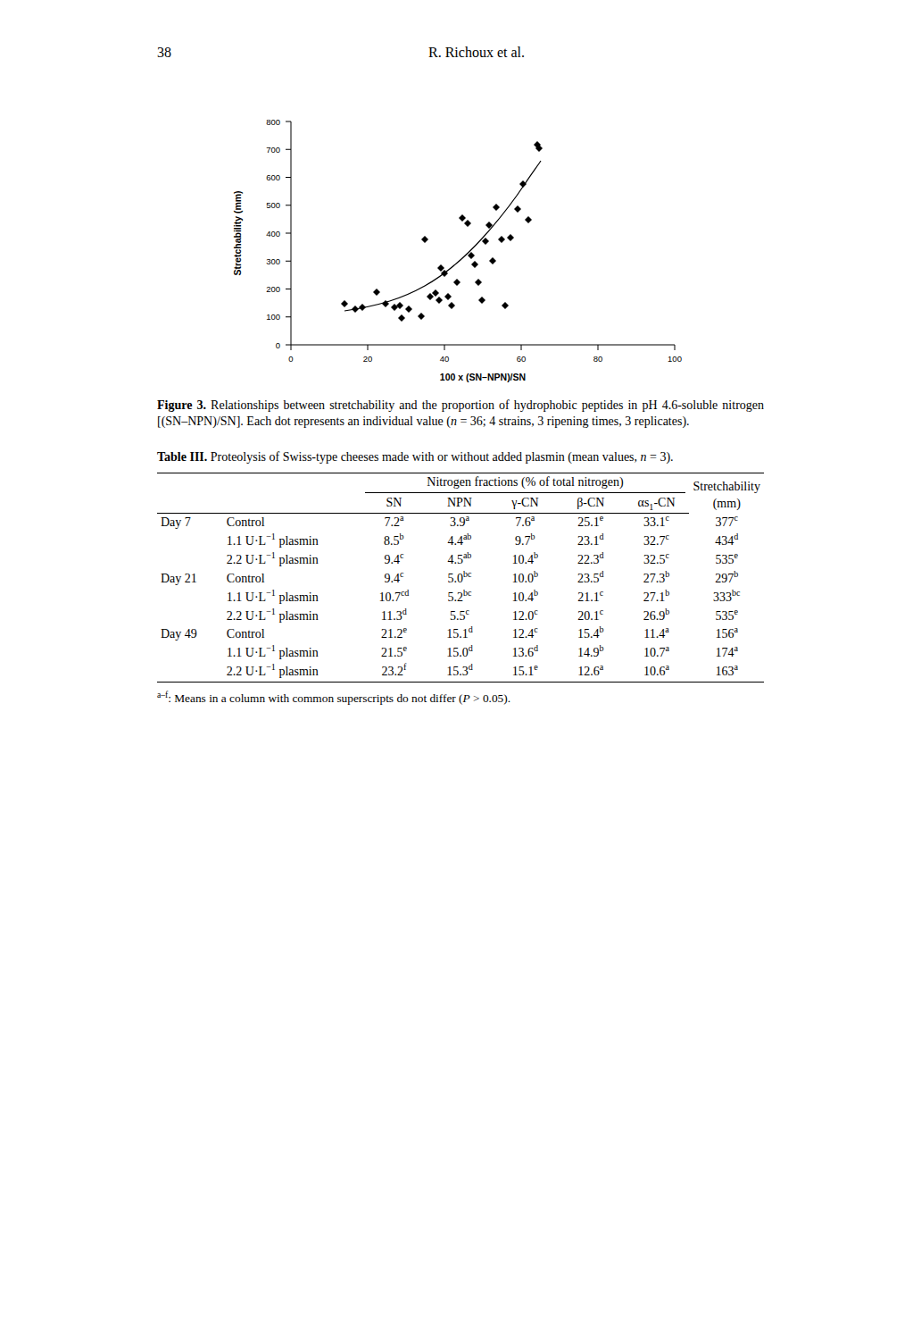38
R. Richoux et al.
0 100 200 300 400 500 600 700 800 0 20 40 60 80 100 Stretchability (mm) 100 x (SN–NPN)/SN
Figure 3. Relationships between stretchability and the proportion of hydrophobic peptides in pH 4.6-soluble nitrogen [(SN–NPN)/SN]. Each dot represents an individual value (n = 36; 4 strains, 3 ripening times, 3 replicates).
Table III. Proteolysis of Swiss-type cheeses made with or without added plasmin (mean values, n = 3).
| | | Nitrogen fractions (% of total nitrogen) | Stretchability (mm) |
| --- | --- | --- | --- |
| | | SN | NPN | γ-CN | β-CN | αs 1 -CN |
| Day 7 | Control | 7.2 a | 3.9 a | 7.6 a | 25.1 e | 33.1 c | 377 c |
| | 1.1 U·L −1 plasmin | 8.5 b | 4.4 ab | 9.7 b | 23.1 d | 32.7 c | 434 d |
| | 2.2 U·L −1 plasmin | 9.4 c | 4.5 ab | 10.4 b | 22.3 d | 32.5 c | 535 e |
| Day 21 | Control | 9.4 c | 5.0 bc | 10.0 b | 23.5 d | 27.3 b | 297 b |
| | 1.1 U·L −1 plasmin | 10.7 cd | 5.2 bc | 10.4 b | 21.1 c | 27.1 b | 333 bc |
| | 2.2 U·L −1 plasmin | 11.3 d | 5.5 c | 12.0 c | 20.1 c | 26.9 b | 535 e |
| Day 49 | Control | 21.2 e | 15.1 d | 12.4 c | 15.4 b | 11.4 a | 156 a |
| | 1.1 U·L −1 plasmin | 21.5 e | 15.0 d | 13.6 d | 14.9 b | 10.7 a | 174 a |
| | 2.2 U·L −1 plasmin | 23.2 f | 15.3 d | 15.1 e | 12.6 a | 10.6 a | 163 a |
a–f: Means in a column with common superscripts do not differ (P > 0.05).